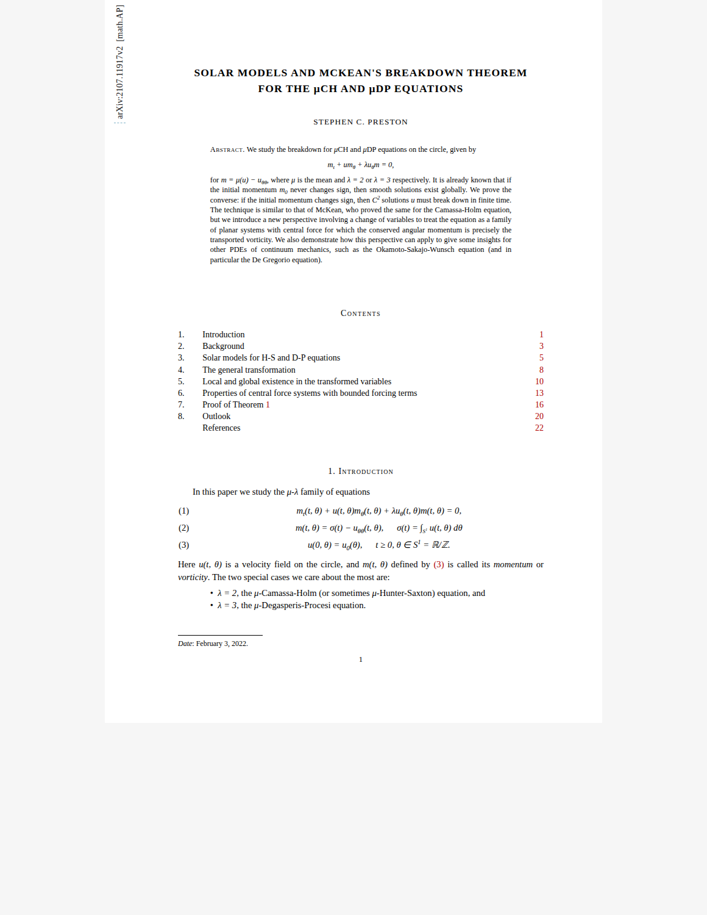arXiv:2107.11917v2 [math.AP] 2 Feb 2022
Solar models and McKean's breakdown theorem
for the μ CH and μ DP equations
Stephen C. Preston
Abstract. We study the breakdown for μ CH and μ DP equations on the circle, given by
mt + umθ + λuθm = 0,
for m = μ(u) − uθθ, where μ is the mean and λ = 2 or λ = 3 respectively. It is already known that if the initial momentum m0 never changes sign, then smooth solutions exist globally. We prove the converse: if the initial momentum changes sign, then C2 solutions u must break down in finite time. The technique is similar to that of McKean, who proved the same for the Camassa-Holm equation, but we introduce a new perspective involving a change of variables to treat the equation as a family of planar systems with central force for which the conserved angular momentum is precisely the transported vorticity. We also demonstrate how this perspective can apply to give some insights for other PDEs of continuum mechanics, such as the Okamoto-Sakajo-Wunsch equation (and in particular the De Gregorio equation).
Contents
| 1. | Introduction | 1 |
| 2. | Background | 3 |
| 3. | Solar models for H-S and D-P equations | 5 |
| 4. | The general transformation | 8 |
| 5. | Local and global existence in the transformed variables | 10 |
| 6. | Properties of central force systems with bounded forcing terms | 13 |
| 7. | Proof of Theorem 1 | 16 |
| 8. | Outlook | 20 |
| | References | 22 |
1. Introduction
In this paper we study the μ-λ family of equations
| (1) | m t (t, θ) + u(t, θ)m θ (t, θ) + λu θ (t, θ)m(t, θ) = 0, |
| (2) | m(t, θ) = σ(t) − u θθ (t, θ), σ(t) = ∫ S 1 u(t, θ) dθ |
| (3) | u(0, θ) = u 0 (θ), t ≥ 0, θ ∈ S 1 = ℝ/ℤ. |
Here u(t, θ) is a velocity field on the circle, and m(t, θ) defined by (3) is called its momentum or vorticity. The two special cases we care about the most are:
λ = 2, the μ-Camassa-Holm (or sometimes μ-Hunter-Saxton) equation, and
λ = 3, the μ-Degasperis-Procesi equation.
Date: February 3, 2022.
1